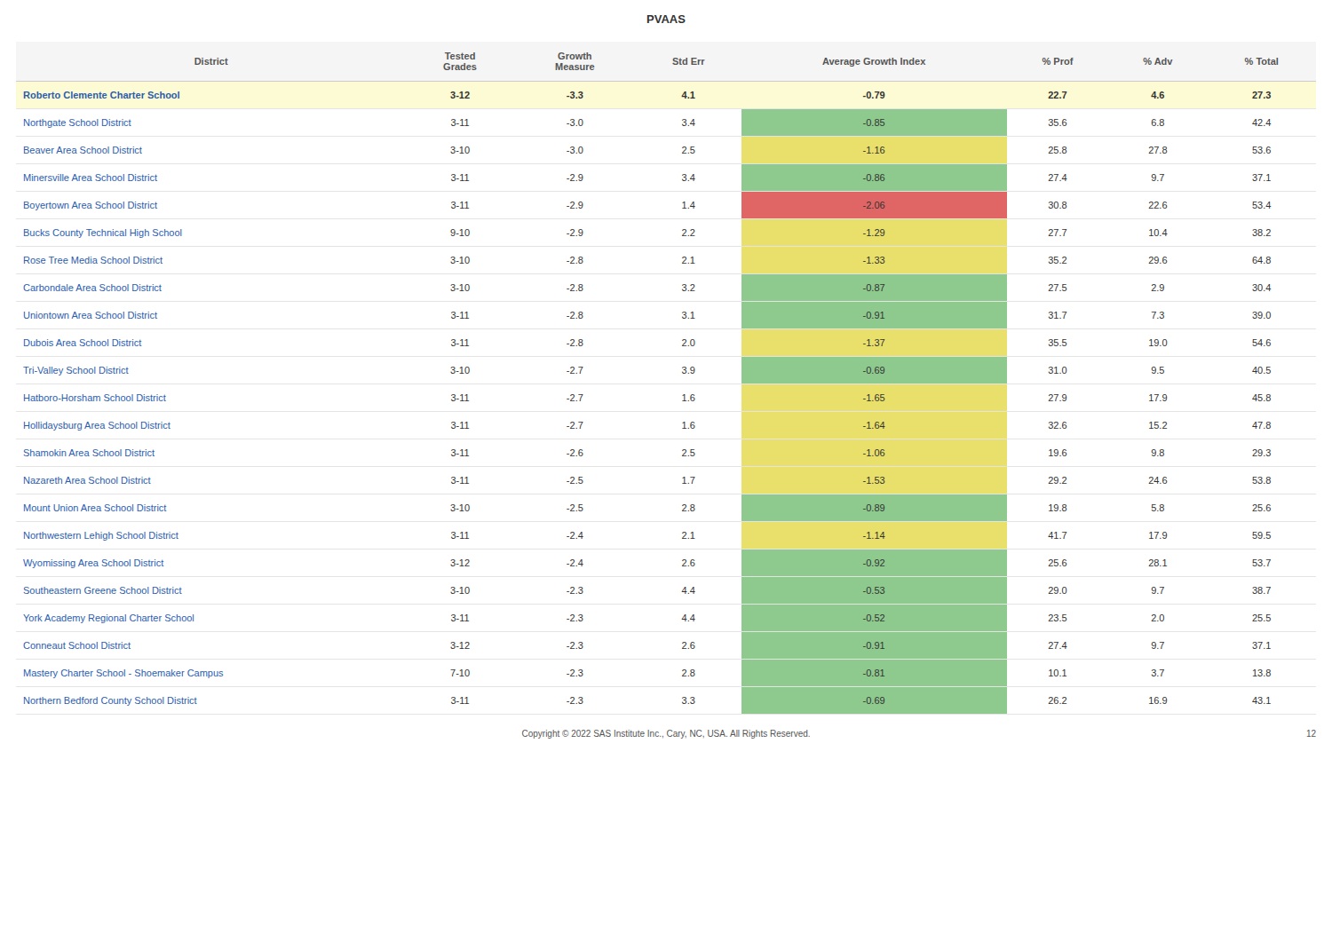PVAAS
| District | Tested Grades | Growth Measure | Std Err | Average Growth Index | % Prof | % Adv | % Total |
| --- | --- | --- | --- | --- | --- | --- | --- |
| Roberto Clemente Charter School | 3-12 | -3.3 | 4.1 | -0.79 | 22.7 | 4.6 | 27.3 |
| Northgate School District | 3-11 | -3.0 | 3.4 | -0.85 | 35.6 | 6.8 | 42.4 |
| Beaver Area School District | 3-10 | -3.0 | 2.5 | -1.16 | 25.8 | 27.8 | 53.6 |
| Minersville Area School District | 3-11 | -2.9 | 3.4 | -0.86 | 27.4 | 9.7 | 37.1 |
| Boyertown Area School District | 3-11 | -2.9 | 1.4 | -2.06 | 30.8 | 22.6 | 53.4 |
| Bucks County Technical High School | 9-10 | -2.9 | 2.2 | -1.29 | 27.7 | 10.4 | 38.2 |
| Rose Tree Media School District | 3-10 | -2.8 | 2.1 | -1.33 | 35.2 | 29.6 | 64.8 |
| Carbondale Area School District | 3-10 | -2.8 | 3.2 | -0.87 | 27.5 | 2.9 | 30.4 |
| Uniontown Area School District | 3-11 | -2.8 | 3.1 | -0.91 | 31.7 | 7.3 | 39.0 |
| Dubois Area School District | 3-11 | -2.8 | 2.0 | -1.37 | 35.5 | 19.0 | 54.6 |
| Tri-Valley School District | 3-10 | -2.7 | 3.9 | -0.69 | 31.0 | 9.5 | 40.5 |
| Hatboro-Horsham School District | 3-11 | -2.7 | 1.6 | -1.65 | 27.9 | 17.9 | 45.8 |
| Hollidaysburg Area School District | 3-11 | -2.7 | 1.6 | -1.64 | 32.6 | 15.2 | 47.8 |
| Shamokin Area School District | 3-11 | -2.6 | 2.5 | -1.06 | 19.6 | 9.8 | 29.3 |
| Nazareth Area School District | 3-11 | -2.5 | 1.7 | -1.53 | 29.2 | 24.6 | 53.8 |
| Mount Union Area School District | 3-10 | -2.5 | 2.8 | -0.89 | 19.8 | 5.8 | 25.6 |
| Northwestern Lehigh School District | 3-11 | -2.4 | 2.1 | -1.14 | 41.7 | 17.9 | 59.5 |
| Wyomissing Area School District | 3-12 | -2.4 | 2.6 | -0.92 | 25.6 | 28.1 | 53.7 |
| Southeastern Greene School District | 3-10 | -2.3 | 4.4 | -0.53 | 29.0 | 9.7 | 38.7 |
| York Academy Regional Charter School | 3-11 | -2.3 | 4.4 | -0.52 | 23.5 | 2.0 | 25.5 |
| Conneaut School District | 3-12 | -2.3 | 2.6 | -0.91 | 27.4 | 9.7 | 37.1 |
| Mastery Charter School - Shoemaker Campus | 7-10 | -2.3 | 2.8 | -0.81 | 10.1 | 3.7 | 13.8 |
| Northern Bedford County School District | 3-11 | -2.3 | 3.3 | -0.69 | 26.2 | 16.9 | 43.1 |
Copyright © 2022 SAS Institute Inc., Cary, NC, USA. All Rights Reserved. 12